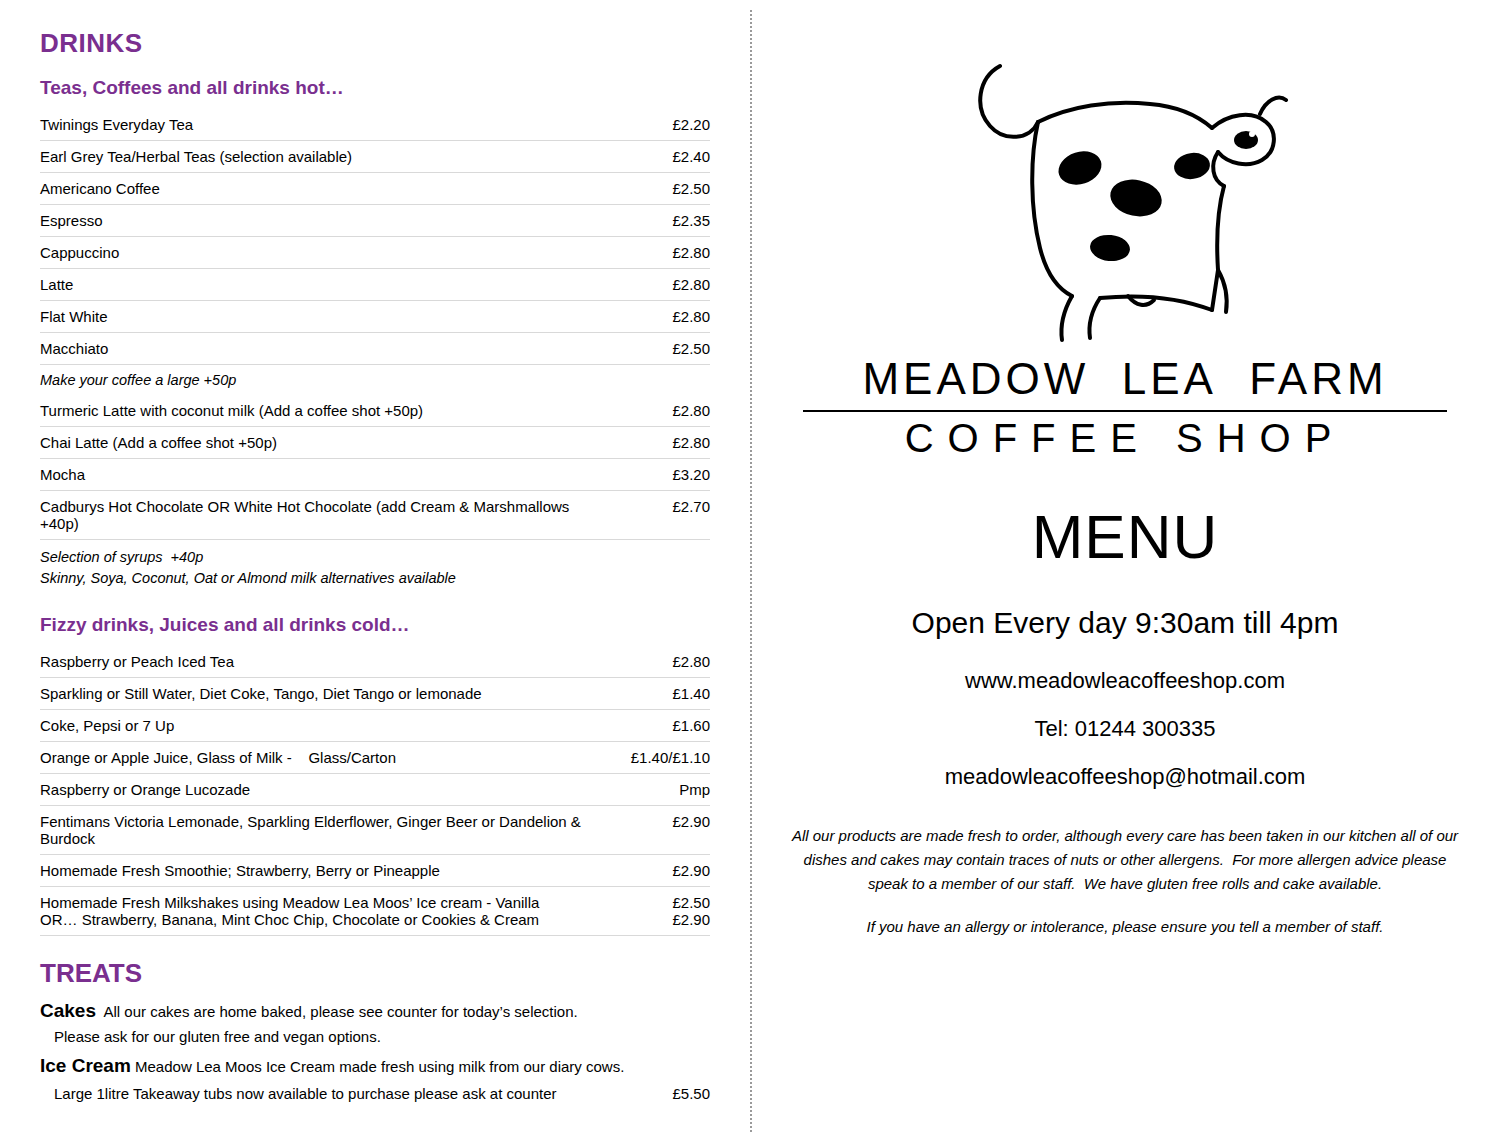DRINKS
Teas, Coffees and all drinks hot…
| Twinings Everyday Tea | £2.20 |
| Earl Grey Tea/Herbal Teas (selection available) | £2.40 |
| Americano Coffee | £2.50 |
| Espresso | £2.35 |
| Cappuccino | £2.80 |
| Latte | £2.80 |
| Flat White | £2.80 |
| Macchiato | £2.50 |
| Make your coffee a large +50p | |
| Turmeric Latte with coconut milk (Add a coffee shot +50p) | £2.80 |
| Chai Latte (Add a coffee shot +50p) | £2.80 |
| Mocha | £3.20 |
| Cadburys Hot Chocolate OR White Hot Chocolate (add Cream & Marshmallows +40p) | £2.70 |
| Selection of syrups +40p Skinny, Soya, Coconut, Oat or Almond milk alternatives available | |
Fizzy drinks, Juices and all drinks cold…
| Raspberry or Peach Iced Tea | £2.80 |
| Sparkling or Still Water, Diet Coke, Tango, Diet Tango or lemonade | £1.40 |
| Coke, Pepsi or 7 Up | £1.60 |
| Orange or Apple Juice, Glass of Milk - Glass/Carton | £1.40/£1.10 |
| Raspberry or Orange Lucozade | Pmp |
| Fentimans Victoria Lemonade, Sparkling Elderflower, Ginger Beer or Dandelion & Burdock | £2.90 |
| Homemade Fresh Smoothie; Strawberry, Berry or Pineapple | £2.90 |
| Homemade Fresh Milkshakes using Meadow Lea Moos’ Ice cream - Vanilla OR… Strawberry, Banana, Mint Choc Chip, Chocolate or Cookies & Cream | £2.50 £2.90 |
TREATS
Cakes All our cakes are home baked, please see counter for today’s selection. Please ask for our gluten free and vegan options.
Ice Cream Meadow Lea Moos Ice Cream made fresh using milk from our diary cows.
Large 1litre Takeaway tubs now available to purchase please ask at counter £5.50
MEADOW LEA FARM
COFFEE SHOP
MENU
Open Every day 9:30am till 4pm
www.meadowleacoffeeshop.com
Tel: 01244 300335
meadowleacoffeeshop@hotmail.com
All our products are made fresh to order, although every care has been taken in our kitchen all of our dishes and cakes may contain traces of nuts or other allergens. For more allergen advice please speak to a member of our staff. We have gluten free rolls and cake available.
If you have an allergy or intolerance, please ensure you tell a member of staff.